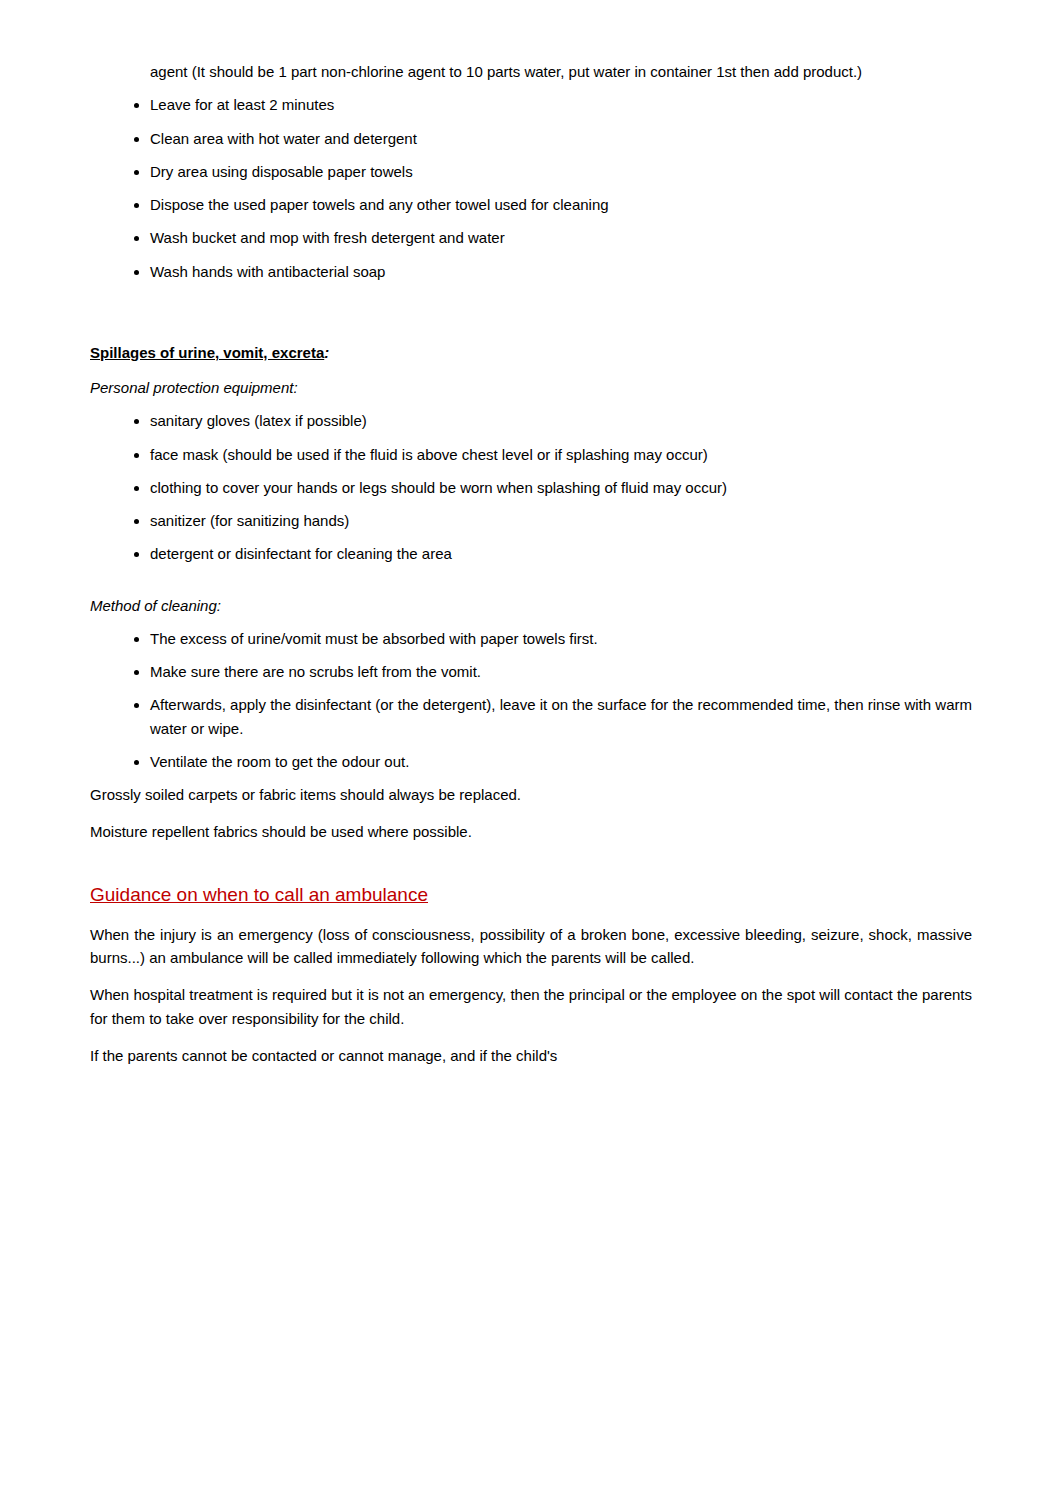agent (It should be 1 part non-chlorine agent to 10 parts water, put water in container 1st then add product.)
Leave for at least 2 minutes
Clean area with hot water and detergent
Dry area using disposable paper towels
Dispose the used paper towels and any other towel used for cleaning
Wash bucket and mop with fresh detergent and water
Wash hands with antibacterial soap
Spillages of urine, vomit, excreta:
Personal protection equipment:
sanitary gloves (latex if possible)
face mask (should be used if the fluid is above chest level or if splashing may occur)
clothing to cover your hands or legs should be worn when splashing of fluid may occur)
sanitizer (for sanitizing hands)
detergent or disinfectant for cleaning the area
Method of cleaning:
The excess of urine/vomit must be absorbed with paper towels first.
Make sure there are no scrubs left from the vomit.
Afterwards, apply the disinfectant (or the detergent), leave it on the surface for the recommended time, then rinse with warm water or wipe.
Ventilate the room to get the odour out.
Grossly soiled carpets or fabric items should always be replaced.
Moisture repellent fabrics should be used where possible.
Guidance on when to call an ambulance
When the injury is an emergency (loss of consciousness, possibility of a broken bone, excessive bleeding, seizure, shock, massive burns...) an ambulance will be called immediately following which the parents will be called.
When hospital treatment is required but it is not an emergency, then the principal or the employee on the spot will contact the parents for them to take over responsibility for the child.
If the parents cannot be contacted or cannot manage, and if the child's